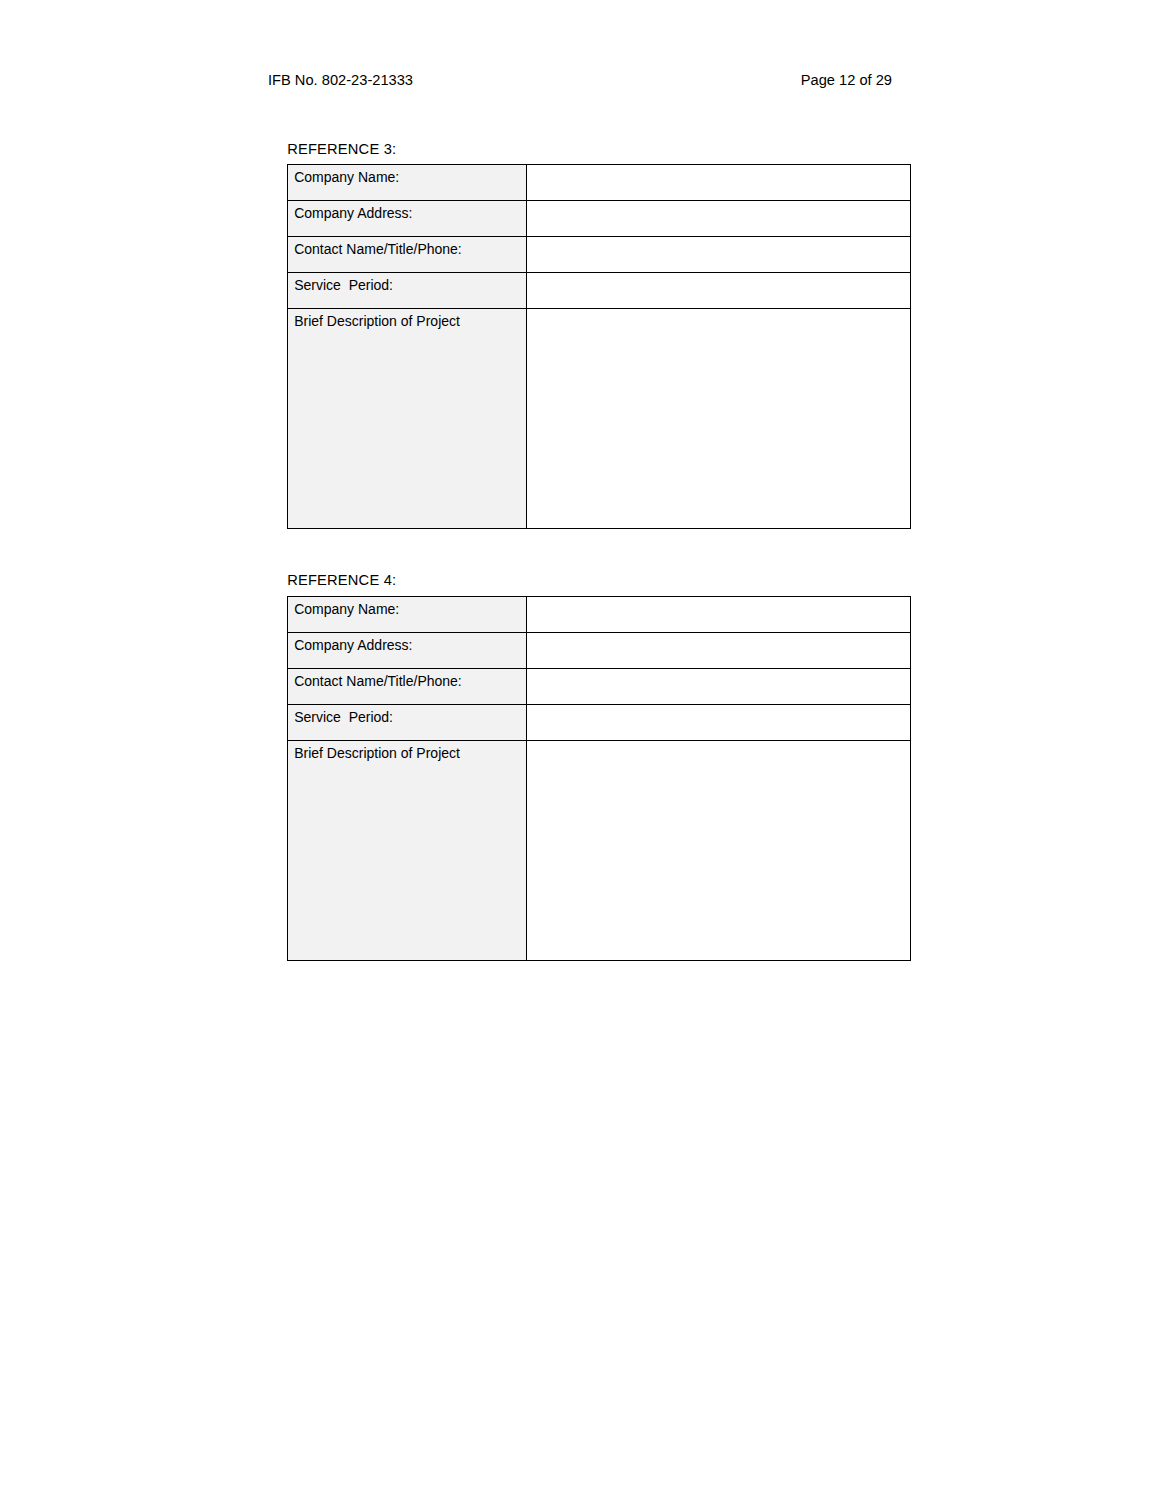IFB No. 802-23-21333
Page 12 of 29
REFERENCE 3:
| Company Name: | |
| Company Address: | |
| Contact Name/Title/Phone: | |
| Service Period: | |
| Brief Description of Project | |
REFERENCE 4:
| Company Name: | |
| Company Address: | |
| Contact Name/Title/Phone: | |
| Service Period: | |
| Brief Description of Project | |